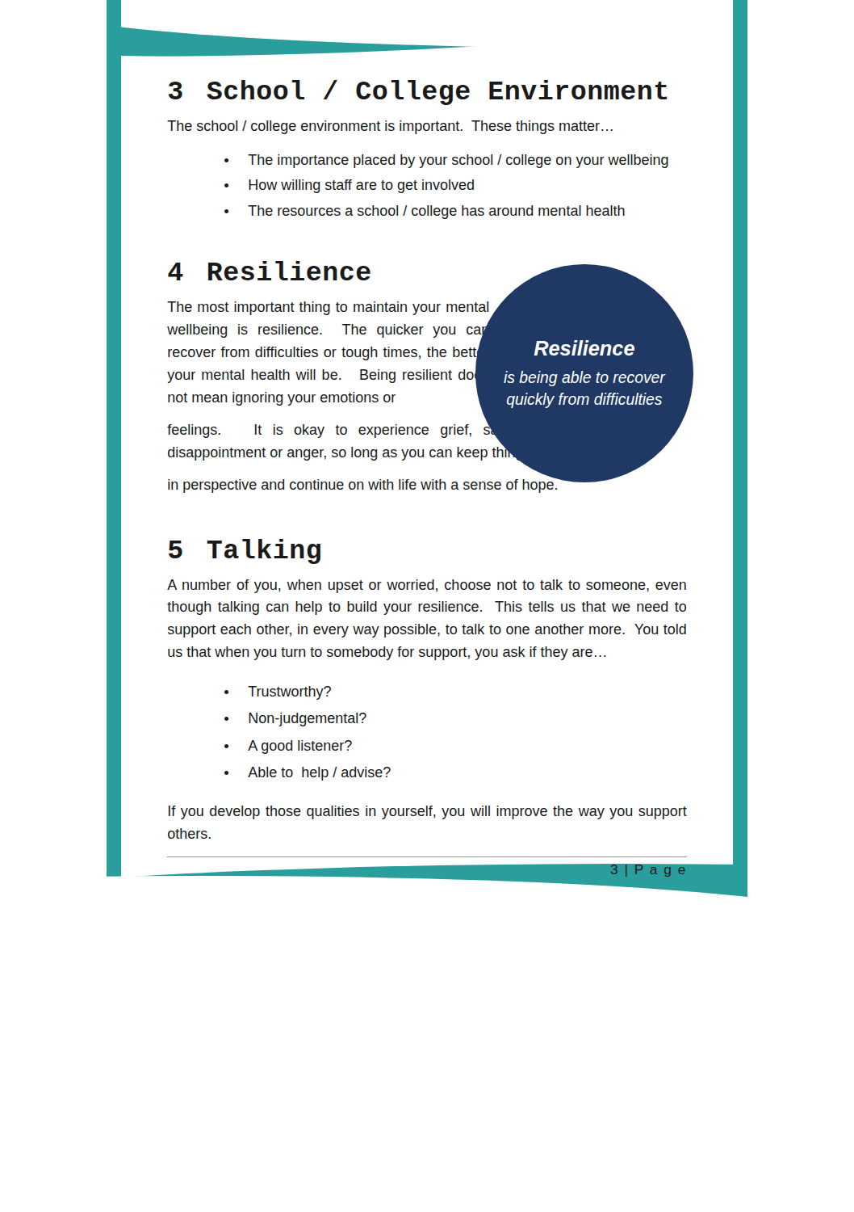3 School / College Environment
The school / college environment is important. These things matter…
The importance placed by your school / college on your wellbeing
How willing staff are to get involved
The resources a school / college has around mental health
Resilience
is being able to recover quickly from difficulties
4 Resilience
The most important thing to maintain your mental wellbeing is resilience. The quicker you can recover from difficulties or tough times, the better your mental health will be. Being resilient does not mean ignoring your emotions or
feelings. It is okay to experience grief, sadness, disappointment or anger, so long as you can keep things
in perspective and continue on with life with a sense of hope.
5 Talking
A number of you, when upset or worried, choose not to talk to someone, even though talking can help to build your resilience. This tells us that we need to support each other, in every way possible, to talk to one another more. You told us that when you turn to somebody for support, you ask if they are…
Trustworthy?
Non-judgemental?
A good listener?
Able to help / advise?
If you develop those qualities in yourself, you will improve the way you support others.
3 | P a g e